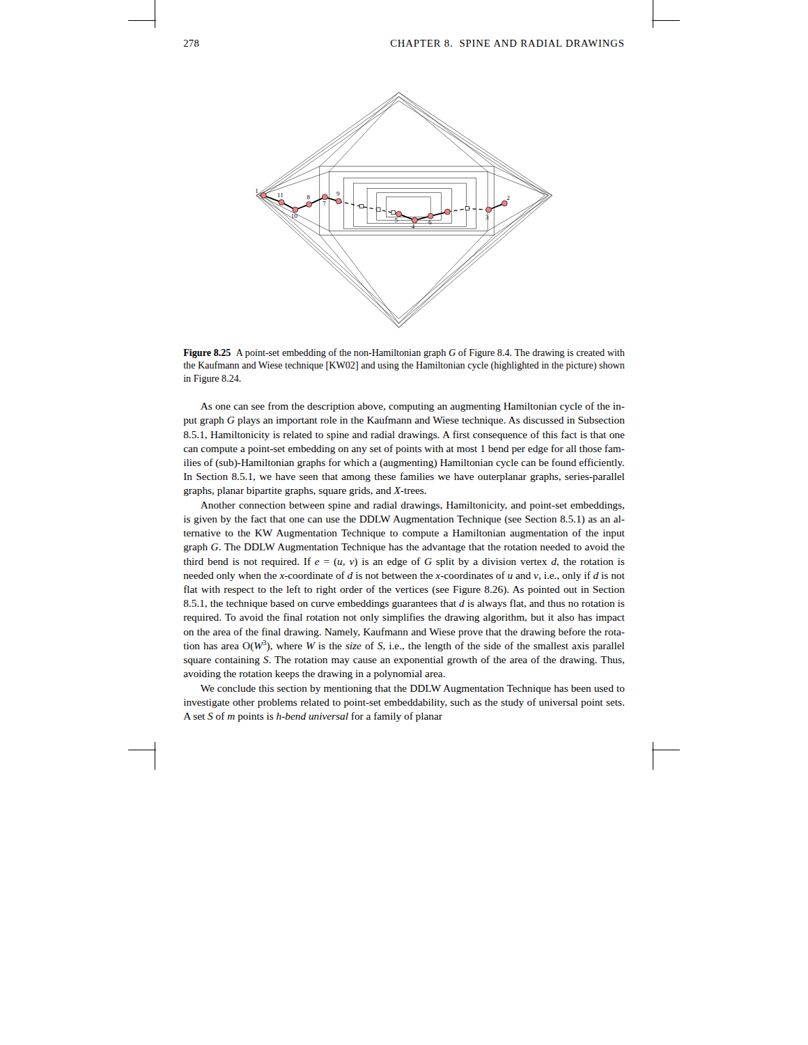278 Chapter 8. Spine and Radial Drawings
1 11 10 8 7 9 5 4 6 3 2
Figure 8.25 A point-set embedding of the non-Hamiltonian graph G of Figure 8.4. The drawing is created with the Kaufmann and Wiese technique [KW02] and using the Hamiltonian cycle (highlighted in the picture) shown in Figure 8.24.
As one can see from the description above, computing an augmenting Hamiltonian cycle of the input graph G plays an important role in the Kaufmann and Wiese technique. As discussed in Subsection 8.5.1, Hamiltonicity is related to spine and radial drawings. A first consequence of this fact is that one can compute a point-set embedding on any set of points with at most 1 bend per edge for all those families of (sub)-Hamiltonian graphs for which a (augmenting) Hamiltonian cycle can be found efficiently. In Section 8.5.1, we have seen that among these families we have outerplanar graphs, series-parallel graphs, planar bipartite graphs, square grids, and X-trees.
Another connection between spine and radial drawings, Hamiltonicity, and point-set embeddings, is given by the fact that one can use the DDLW Augmentation Technique (see Section 8.5.1) as an alternative to the KW Augmentation Technique to compute a Hamiltonian augmentation of the input graph G. The DDLW Augmentation Technique has the advantage that the rotation needed to avoid the third bend is not required. If e = (u, v) is an edge of G split by a division vertex d, the rotation is needed only when the x-coordinate of d is not between the x-coordinates of u and v, i.e., only if d is not flat with respect to the left to right order of the vertices (see Figure 8.26). As pointed out in Section 8.5.1, the technique based on curve embeddings guarantees that d is always flat, and thus no rotation is required. To avoid the final rotation not only simplifies the drawing algorithm, but it also has impact on the area of the final drawing. Namely, Kaufmann and Wiese prove that the drawing before the rotation has area O(W3), where W is the size of S, i.e., the length of the side of the smallest axis parallel square containing S. The rotation may cause an exponential growth of the area of the drawing. Thus, avoiding the rotation keeps the drawing in a polynomial area.
We conclude this section by mentioning that the DDLW Augmentation Technique has been used to investigate other problems related to point-set embeddability, such as the study of universal point sets. A set S of m points is h-bend universal for a family of planar